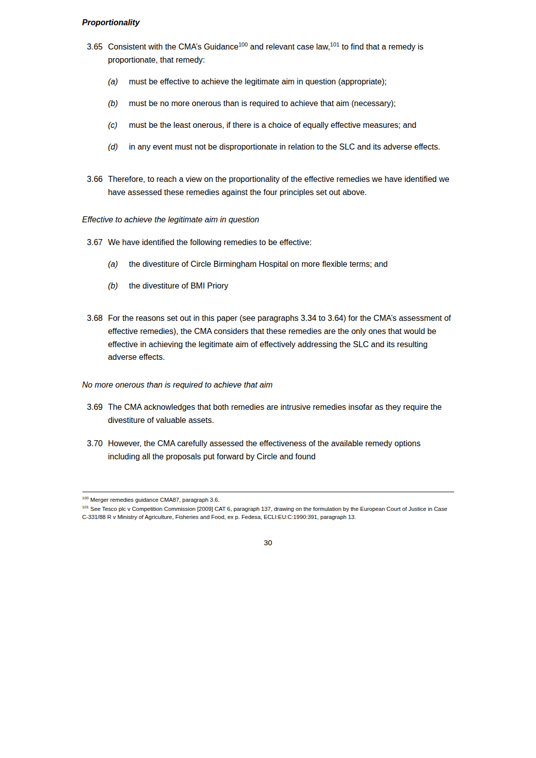Proportionality
3.65
Consistent with the CMA’s Guidance100 and relevant case law,101 to find that a remedy is proportionate, that remedy:
(a) must be effective to achieve the legitimate aim in question (appropriate);
(b) must be no more onerous than is required to achieve that aim (necessary);
(c) must be the least onerous, if there is a choice of equally effective measures; and
(d) in any event must not be disproportionate in relation to the SLC and its adverse effects.
3.66
Therefore, to reach a view on the proportionality of the effective remedies we have identified we have assessed these remedies against the four principles set out above.
Effective to achieve the legitimate aim in question
3.67
We have identified the following remedies to be effective:
(a) the divestiture of Circle Birmingham Hospital on more flexible terms; and
(b) the divestiture of BMI Priory
3.68
For the reasons set out in this paper (see paragraphs 3.34 to 3.64) for the CMA’s assessment of effective remedies), the CMA considers that these remedies are the only ones that would be effective in achieving the legitimate aim of effectively addressing the SLC and its resulting adverse effects.
No more onerous than is required to achieve that aim
3.69
The CMA acknowledges that both remedies are intrusive remedies insofar as they require the divestiture of valuable assets.
3.70
However, the CMA carefully assessed the effectiveness of the available remedy options including all the proposals put forward by Circle and found
100 Merger remedies guidance CMA87, paragraph 3.6.
101 See Tesco plc v Competition Commission [2009] CAT 6, paragraph 137, drawing on the formulation by the European Court of Justice in Case C-331/88 R v Ministry of Agriculture, Fisheries and Food, ex p. Fedesa, ECLI:EU:C:1990:391, paragraph 13.
30